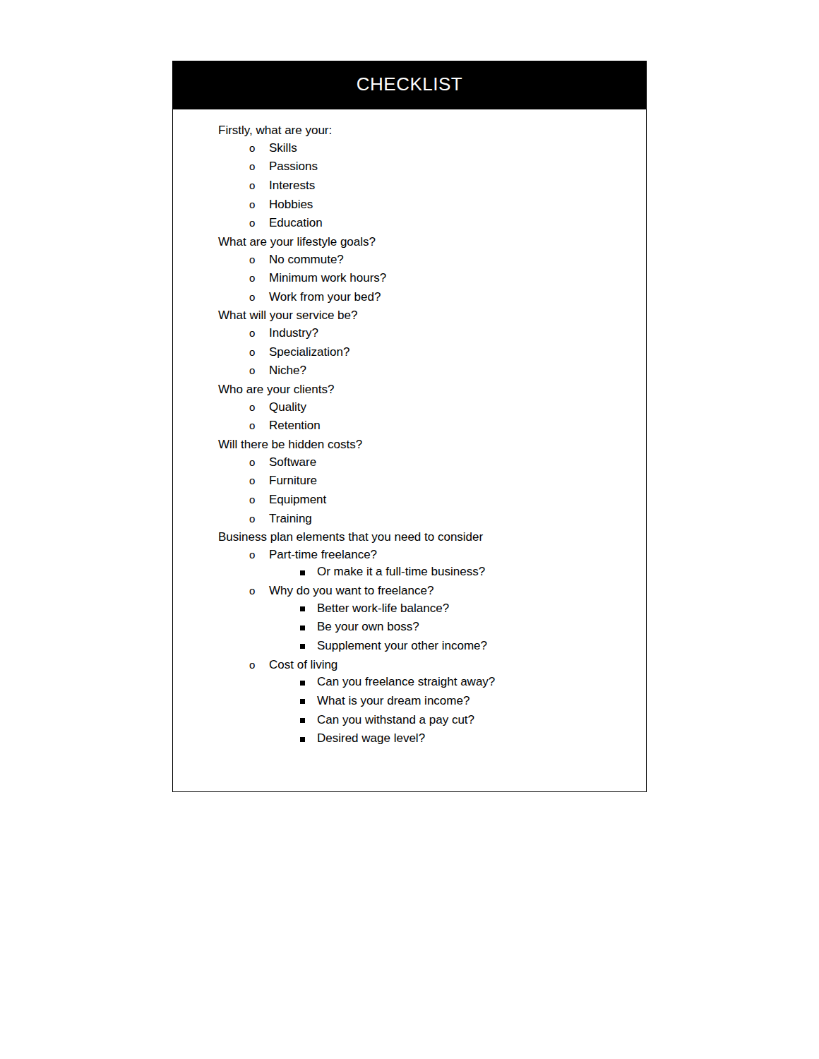CHECKLIST
Firstly, what are your:
Skills
Passions
Interests
Hobbies
Education
What are your lifestyle goals?
No commute?
Minimum work hours?
Work from your bed?
What will your service be?
Industry?
Specialization?
Niche?
Who are your clients?
Quality
Retention
Will there be hidden costs?
Software
Furniture
Equipment
Training
Business plan elements that you need to consider
Part-time freelance?
Or make it a full-time business?
Why do you want to freelance?
Better work-life balance?
Be your own boss?
Supplement your other income?
Cost of living
Can you freelance straight away?
What is your dream income?
Can you withstand a pay cut?
Desired wage level?